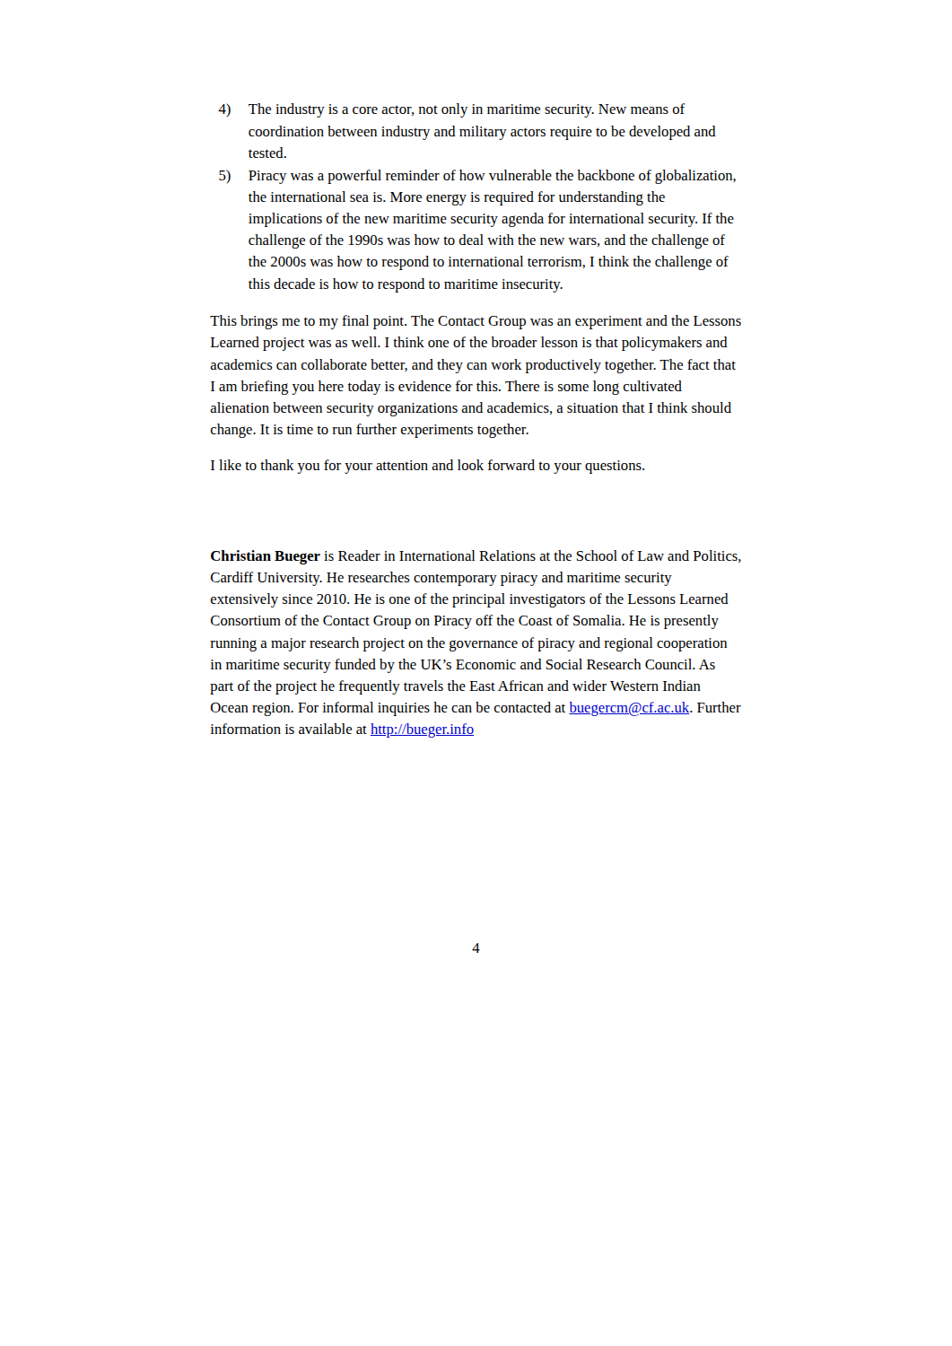4) The industry is a core actor, not only in maritime security. New means of coordination between industry and military actors require to be developed and tested.
5) Piracy was a powerful reminder of how vulnerable the backbone of globalization, the international sea is. More energy is required for understanding the implications of the new maritime security agenda for international security. If the challenge of the 1990s was how to deal with the new wars, and the challenge of the 2000s was how to respond to international terrorism, I think the challenge of this decade is how to respond to maritime insecurity.
This brings me to my final point. The Contact Group was an experiment and the Lessons Learned project was as well. I think one of the broader lesson is that policymakers and academics can collaborate better, and they can work productively together. The fact that I am briefing you here today is evidence for this. There is some long cultivated alienation between security organizations and academics, a situation that I think should change. It is time to run further experiments together.
I like to thank you for your attention and look forward to your questions.
Christian Bueger is Reader in International Relations at the School of Law and Politics, Cardiff University. He researches contemporary piracy and maritime security extensively since 2010. He is one of the principal investigators of the Lessons Learned Consortium of the Contact Group on Piracy off the Coast of Somalia. He is presently running a major research project on the governance of piracy and regional cooperation in maritime security funded by the UK’s Economic and Social Research Council. As part of the project he frequently travels the East African and wider Western Indian Ocean region. For informal inquiries he can be contacted at buegercm@cf.ac.uk. Further information is available at http://bueger.info
4